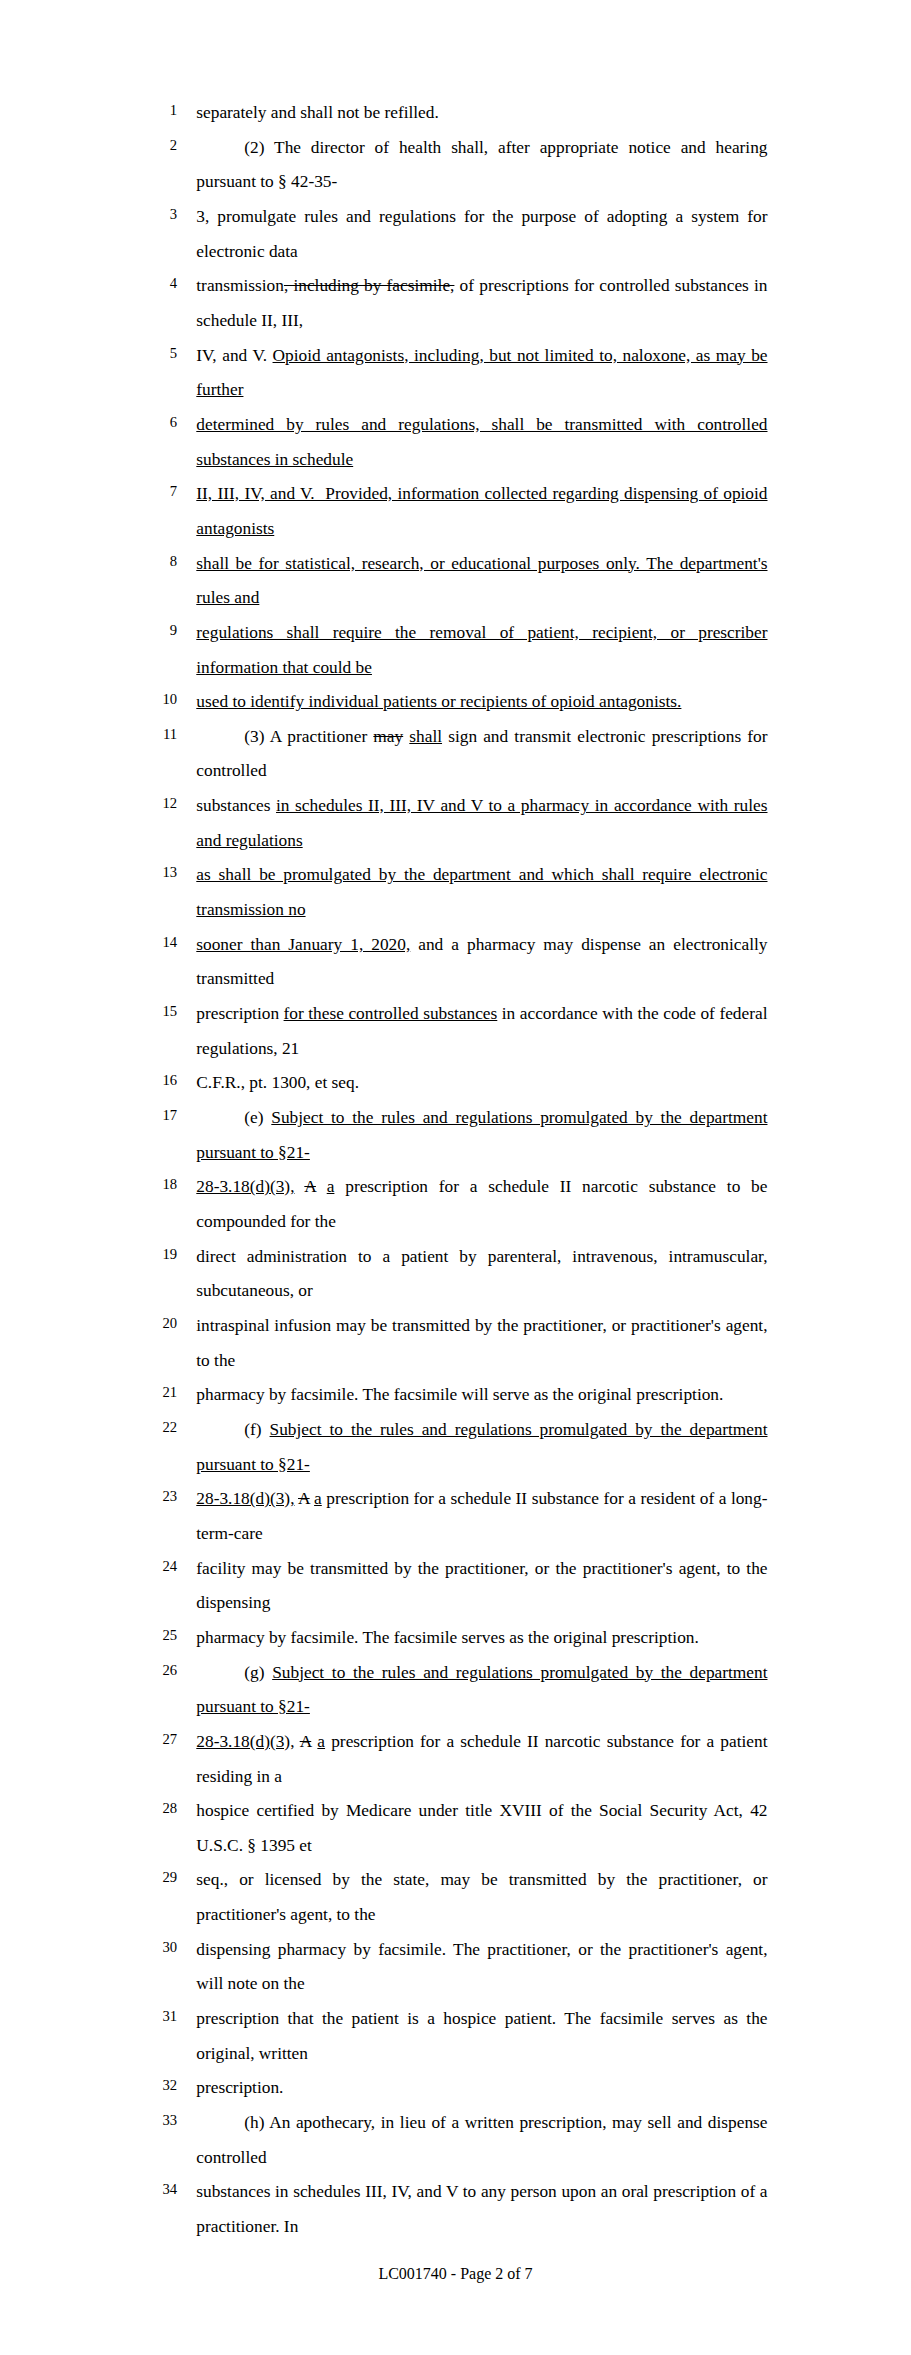separately and shall not be refilled.
(2) The director of health shall, after appropriate notice and hearing pursuant to § 42-35-
3, promulgate rules and regulations for the purpose of adopting a system for electronic data
transmission, including by facsimile, of prescriptions for controlled substances in schedule II, III,
IV, and V. Opioid antagonists, including, but not limited to, naloxone, as may be further
determined by rules and regulations, shall be transmitted with controlled substances in schedule
II, III, IV, and V. Provided, information collected regarding dispensing of opioid antagonists
shall be for statistical, research, or educational purposes only. The department's rules and
regulations shall require the removal of patient, recipient, or prescriber information that could be
used to identify individual patients or recipients of opioid antagonists.
(3) A practitioner may shall sign and transmit electronic prescriptions for controlled
substances in schedules II, III, IV and V to a pharmacy in accordance with rules and regulations
as shall be promulgated by the department and which shall require electronic transmission no
sooner than January 1, 2020, and a pharmacy may dispense an electronically transmitted
prescription for these controlled substances in accordance with the code of federal regulations, 21
C.F.R., pt. 1300, et seq.
(e) Subject to the rules and regulations promulgated by the department pursuant to §21-
28-3.18(d)(3), A a prescription for a schedule II narcotic substance to be compounded for the
direct administration to a patient by parenteral, intravenous, intramuscular, subcutaneous, or
intraspinal infusion may be transmitted by the practitioner, or practitioner's agent, to the
pharmacy by facsimile. The facsimile will serve as the original prescription.
(f) Subject to the rules and regulations promulgated by the department pursuant to §21-
28-3.18(d)(3), A a prescription for a schedule II substance for a resident of a long-term-care
facility may be transmitted by the practitioner, or the practitioner's agent, to the dispensing
pharmacy by facsimile. The facsimile serves as the original prescription.
(g) Subject to the rules and regulations promulgated by the department pursuant to §21-
28-3.18(d)(3), A a prescription for a schedule II narcotic substance for a patient residing in a
hospice certified by Medicare under title XVIII of the Social Security Act, 42 U.S.C. § 1395 et
seq., or licensed by the state, may be transmitted by the practitioner, or practitioner's agent, to the
dispensing pharmacy by facsimile. The practitioner, or the practitioner's agent, will note on the
prescription that the patient is a hospice patient. The facsimile serves as the original, written
prescription.
(h) An apothecary, in lieu of a written prescription, may sell and dispense controlled
substances in schedules III, IV, and V to any person upon an oral prescription of a practitioner. In
LC001740 - Page 2 of 7